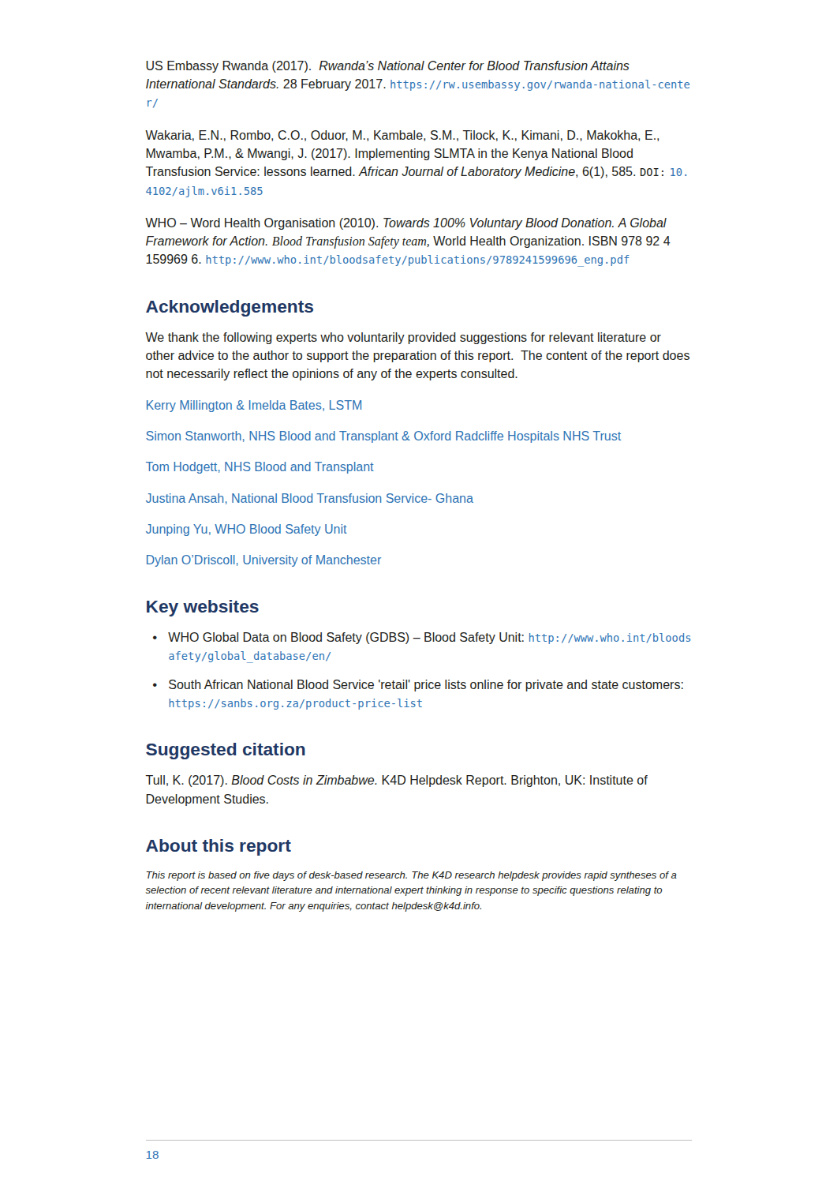US Embassy Rwanda (2017). Rwanda’s National Center for Blood Transfusion Attains International Standards. 28 February 2017. https://rw.usembassy.gov/rwanda-national-center/
Wakaria, E.N., Rombo, C.O., Oduor, M., Kambale, S.M., Tilock, K., Kimani, D., Makokha, E., Mwamba, P.M., & Mwangi, J. (2017). Implementing SLMTA in the Kenya National Blood Transfusion Service: lessons learned. African Journal of Laboratory Medicine, 6(1), 585. DOI: 10.4102/ajlm.v6i1.585
WHO – Word Health Organisation (2010). Towards 100% Voluntary Blood Donation. A Global Framework for Action. Blood Transfusion Safety team, World Health Organization. ISBN 978 92 4 159969 6. http://www.who.int/bloodsafety/publications/9789241599696_eng.pdf
Acknowledgements
We thank the following experts who voluntarily provided suggestions for relevant literature or other advice to the author to support the preparation of this report. The content of the report does not necessarily reflect the opinions of any of the experts consulted.
Kerry Millington & Imelda Bates, LSTM
Simon Stanworth, NHS Blood and Transplant & Oxford Radcliffe Hospitals NHS Trust
Tom Hodgett, NHS Blood and Transplant
Justina Ansah, National Blood Transfusion Service- Ghana
Junping Yu, WHO Blood Safety Unit
Dylan O’Driscoll, University of Manchester
Key websites
WHO Global Data on Blood Safety (GDBS) – Blood Safety Unit: http://www.who.int/bloodsafety/global_database/en/
South African National Blood Service 'retail' price lists online for private and state customers: https://sanbs.org.za/product-price-list
Suggested citation
Tull, K. (2017). Blood Costs in Zimbabwe. K4D Helpdesk Report. Brighton, UK: Institute of Development Studies.
About this report
This report is based on five days of desk-based research. The K4D research helpdesk provides rapid syntheses of a selection of recent relevant literature and international expert thinking in response to specific questions relating to international development. For any enquiries, contact helpdesk@k4d.info.
18